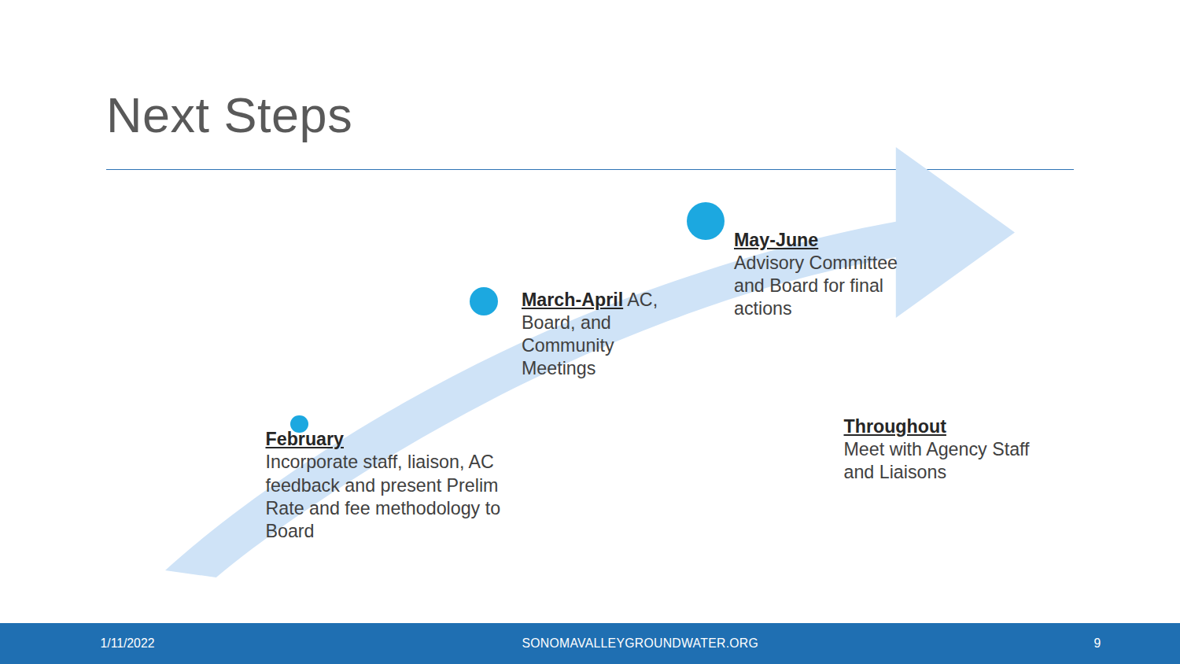Next Steps
February
Incorporate staff, liaison, AC feedback and present Prelim Rate and fee methodology to Board
March-April AC, Board, and Community Meetings
May-June
Advisory Committee and Board for final actions
Throughout
Meet with Agency Staff and Liaisons
1/11/2022
SONOMAVALLEYGROUNDWATER.ORG
9